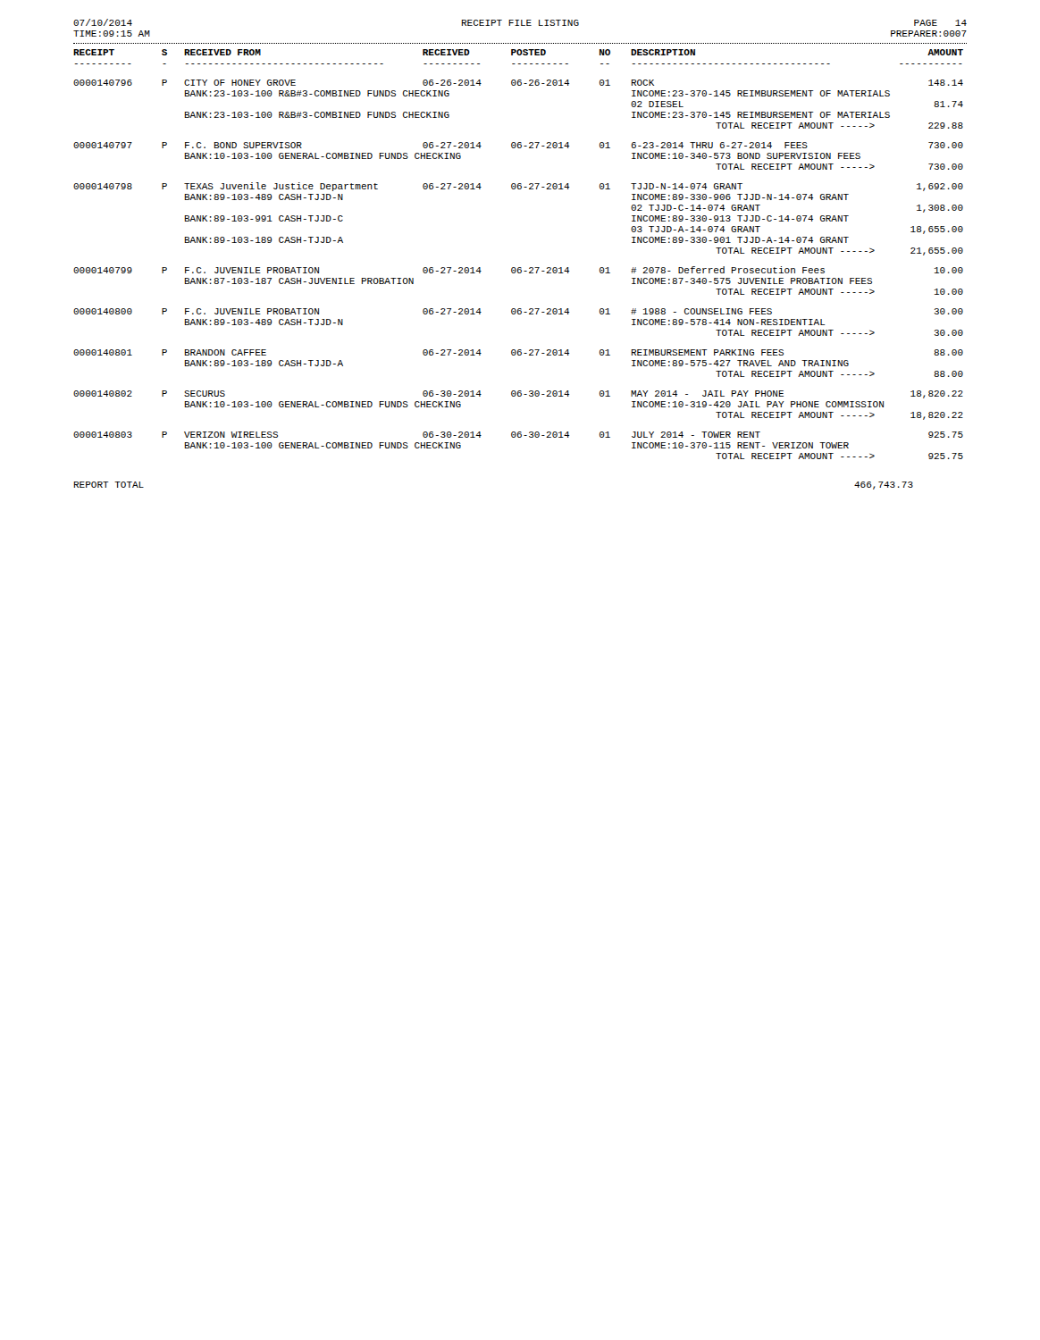07/10/2014
TIME:09:15 AM
RECEIPT FILE LISTING
PAGE 14
PREPARER:0007
| RECEIPT | S | RECEIVED FROM | RECEIVED | POSTED | NO | DESCRIPTION | AMOUNT |
| --- | --- | --- | --- | --- | --- | --- | --- |
| ---------- | - | ---------------------------------- | ---------- | ---------- | -- | ---------------------------------- | ----------- |
| 0000140796 | P | CITY OF HONEY GROVE | 06-26-2014 | 06-26-2014 | 01 | ROCK | 148.14 |
| | | BANK:23-103-100 R&B#3-COMBINED FUNDS CHECKING | INCOME:23-370-145 REIMBURSEMENT OF MATERIALS |
| | | | 02 DIESEL | 81.74 |
| | | BANK:23-103-100 R&B#3-COMBINED FUNDS CHECKING | INCOME:23-370-145 REIMBURSEMENT OF MATERIALS |
| | | | TOTAL RECEIPT AMOUNT -----> | 229.88 |
| 0000140797 | P | F.C. BOND SUPERVISOR | 06-27-2014 | 06-27-2014 | 01 | 6-23-2014 THRU 6-27-2014 FEES | 730.00 |
| | | BANK:10-103-100 GENERAL-COMBINED FUNDS CHECKING | INCOME:10-340-573 BOND SUPERVISION FEES |
| | | | TOTAL RECEIPT AMOUNT -----> | 730.00 |
| 0000140798 | P | TEXAS Juvenile Justice Department | 06-27-2014 | 06-27-2014 | 01 | TJJD-N-14-074 GRANT | 1,692.00 |
| | | BANK:89-103-489 CASH-TJJD-N | INCOME:89-330-906 TJJD-N-14-074 GRANT |
| | | | 02 TJJD-C-14-074 GRANT | 1,308.00 |
| | | BANK:89-103-991 CASH-TJJD-C | INCOME:89-330-913 TJJD-C-14-074 GRANT |
| | | | 03 TJJD-A-14-074 GRANT | 18,655.00 |
| | | BANK:89-103-189 CASH-TJJD-A | INCOME:89-330-901 TJJD-A-14-074 GRANT |
| | | | TOTAL RECEIPT AMOUNT -----> | 21,655.00 |
| 0000140799 | P | F.C. JUVENILE PROBATION | 06-27-2014 | 06-27-2014 | 01 | # 2078- Deferred Prosecution Fees | 10.00 |
| | | BANK:87-103-187 CASH-JUVENILE PROBATION | INCOME:87-340-575 JUVENILE PROBATION FEES |
| | | | TOTAL RECEIPT AMOUNT -----> | 10.00 |
| 0000140800 | P | F.C. JUVENILE PROBATION | 06-27-2014 | 06-27-2014 | 01 | # 1988 - COUNSELING FEES | 30.00 |
| | | BANK:89-103-489 CASH-TJJD-N | INCOME:89-578-414 NON-RESIDENTIAL |
| | | | TOTAL RECEIPT AMOUNT -----> | 30.00 |
| 0000140801 | P | BRANDON CAFFEE | 06-27-2014 | 06-27-2014 | 01 | REIMBURSEMENT PARKING FEES | 88.00 |
| | | BANK:89-103-189 CASH-TJJD-A | INCOME:89-575-427 TRAVEL AND TRAINING |
| | | | TOTAL RECEIPT AMOUNT -----> | 88.00 |
| 0000140802 | P | SECURUS | 06-30-2014 | 06-30-2014 | 01 | MAY 2014 - JAIL PAY PHONE | 18,820.22 |
| | | BANK:10-103-100 GENERAL-COMBINED FUNDS CHECKING | INCOME:10-319-420 JAIL PAY PHONE COMMISSION |
| | | | TOTAL RECEIPT AMOUNT -----> | 18,820.22 |
| 0000140803 | P | VERIZON WIRELESS | 06-30-2014 | 06-30-2014 | 01 | JULY 2014 - TOWER RENT | 925.75 |
| | | BANK:10-103-100 GENERAL-COMBINED FUNDS CHECKING | INCOME:10-370-115 RENT- VERIZON TOWER |
| | | | TOTAL RECEIPT AMOUNT -----> | 925.75 |
REPORT TOTAL
466,743.73